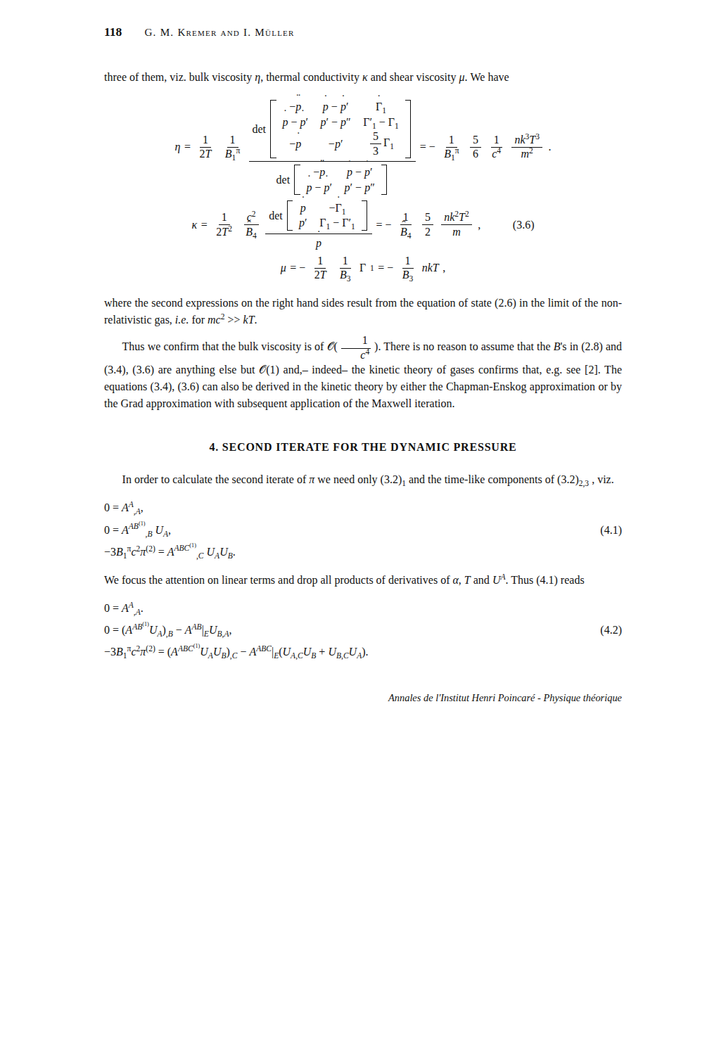118 G. M. Kremer and I. Müller
three of them, viz. bulk viscosity η, thermal conductivity κ and shear viscosity μ. We have
η = 12T 1 B1π det
| − p | p − p ′ | Γ 1 |
| p − p ′ | p ′ − p ″ | Γ′ 1 − Γ 1 |
| − p | − p ′ | 5 3 Γ 1 |
det
| − p | p − p ′ |
| p − p ′ | p ′ − p ″ |
= − 1 B1π 56 1 c4 nk3T3 m2.
κ = 12T2 c2 B4 det
| p | − Γ 1 |
| p ′ | Γ 1 − Γ′ 1 |
p = − 1 B4 52 nk2T2 m, (3.6)
μ = − 12T 1 B3 Γ1 = − 1 B3 nkT,
where the second expressions on the right hand sides result from the equation of state (2.6) in the limit of the non-relativistic gas, i.e. for mc2 >> kT.
Thus we confirm that the bulk viscosity is of 𝒪(1 c4). There is no reason to assume that the B's in (2.8) and (3.4), (3.6) are anything else but 𝒪(1) and,– indeed– the kinetic theory of gases confirms that, e.g. see [2]. The equations (3.4), (3.6) can also be derived in the kinetic theory by either the Chapman-Enskog approximation or by the Grad approximation with subsequent application of the Maxwell iteration.
4. SECOND ITERATE FOR THE DYNAMIC PRESSURE
In order to calculate the second iterate of π we need only (3.2)1 and the time-like components of (3.2)2,3 , viz.
0 = AA,A,
0 = AAB(1),B UA, (4.1)
−3B1πc2π(2) = AABC(1),C UAUB.
We focus the attention on linear terms and drop all products of derivatives of α, T and UA. Thus (4.1) reads
0 = AA,A.
0 = (AAB(1)UA),B − AAB|EUB,A, (4.2)
−3B1πc2π(2) = (AABC(1)UAUB),C − AABC|E(UA,CUB + UB,CUA).
Annales de l'Institut Henri Poincaré - Physique théorique